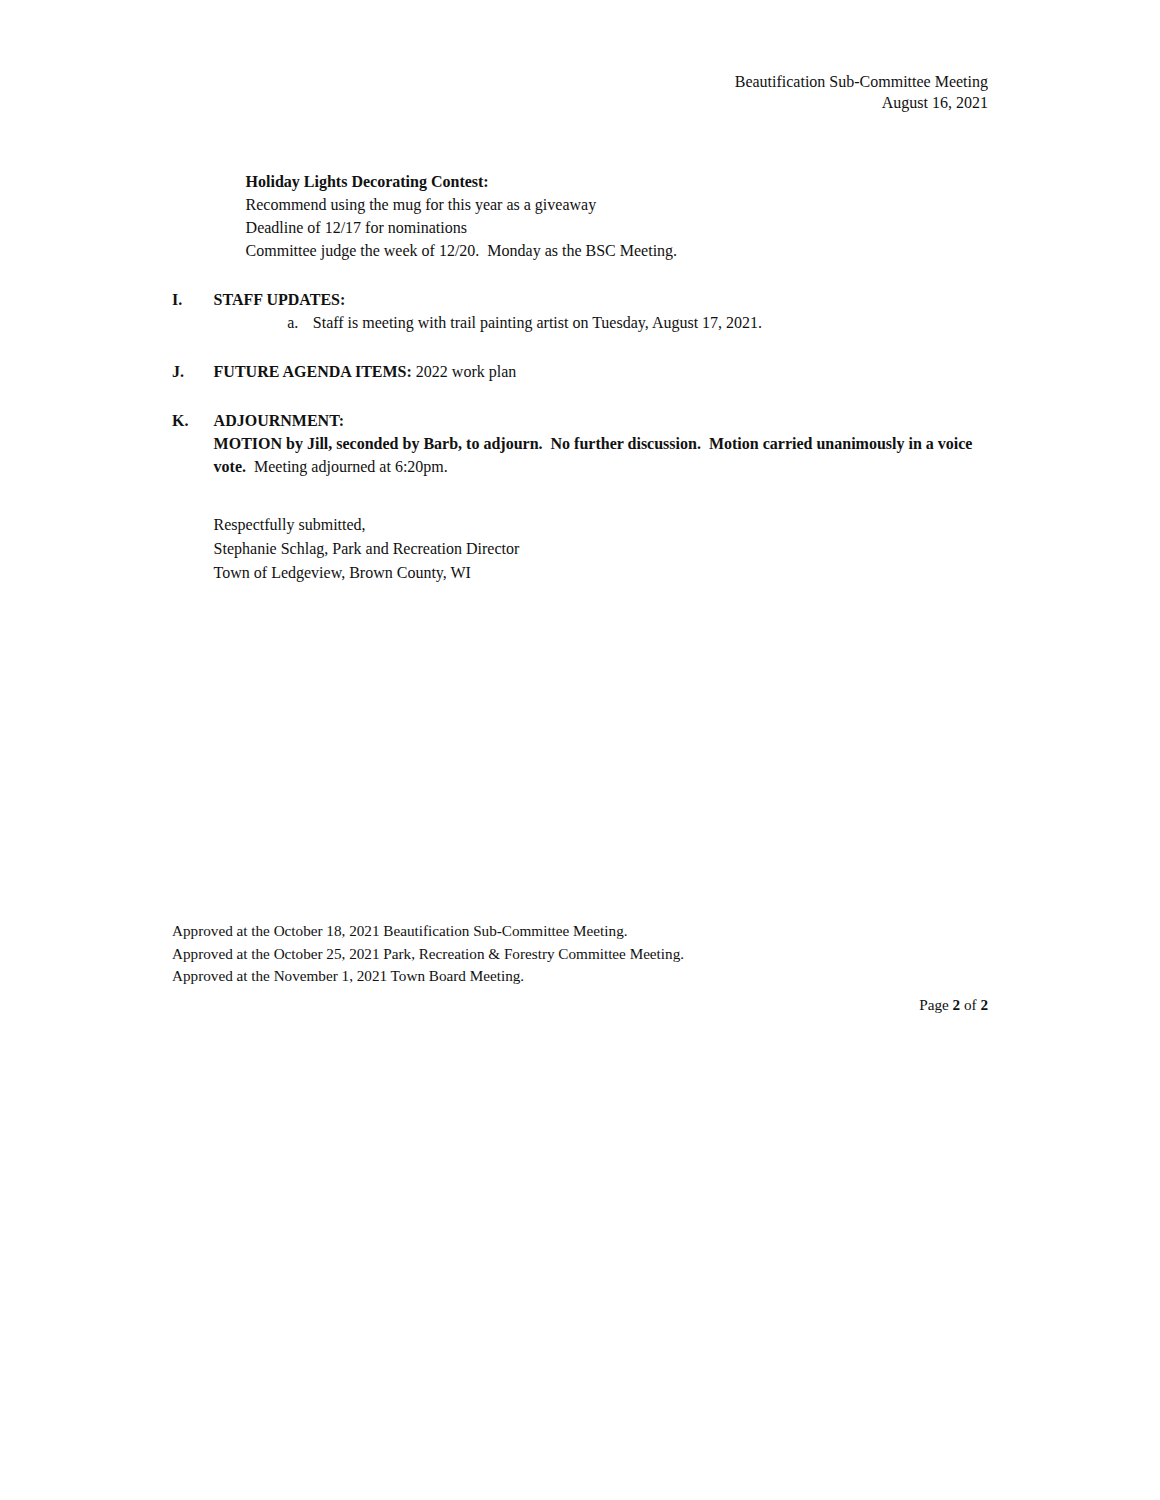Beautification Sub-Committee Meeting
August 16, 2021
Holiday Lights Decorating Contest:
Recommend using the mug for this year as a giveaway
Deadline of 12/17 for nominations
Committee judge the week of 12/20. Monday as the BSC Meeting.
I.
STAFF UPDATES:
a.
Staff is meeting with trail painting artist on Tuesday, August 17, 2021.
J.
FUTURE AGENDA ITEMS: 2022 work plan
K.
ADJOURNMENT:
MOTION by Jill, seconded by Barb, to adjourn. No further discussion. Motion carried unanimously in a voice vote. Meeting adjourned at 6:20pm.
Respectfully submitted,
Stephanie Schlag, Park and Recreation Director
Town of Ledgeview, Brown County, WI
Approved at the October 18, 2021 Beautification Sub-Committee Meeting.
Approved at the October 25, 2021 Park, Recreation & Forestry Committee Meeting.
Approved at the November 1, 2021 Town Board Meeting.
Page 2 of 2